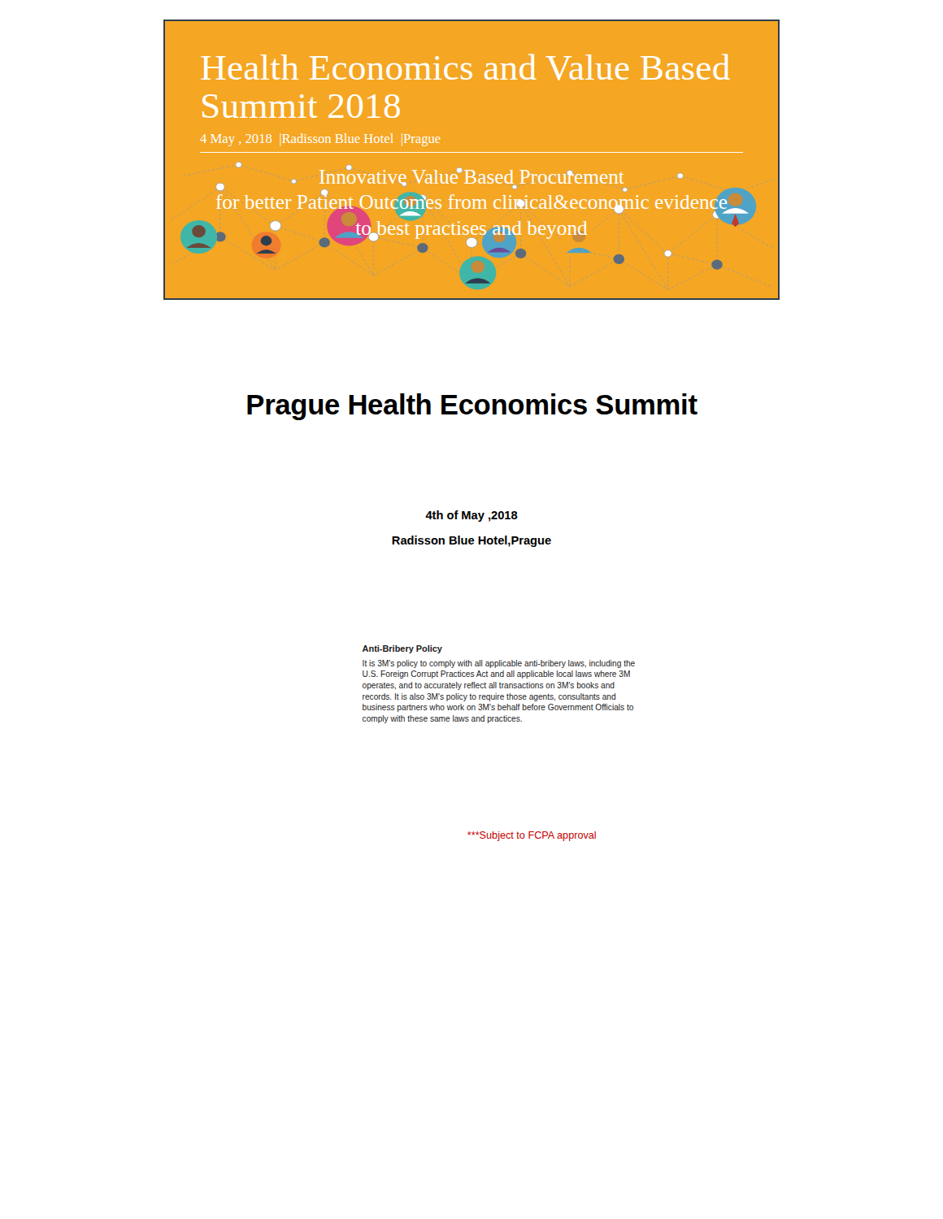Health Economics and Value Based Summit 2018
4 May , 2018 |Radisson Blue Hotel |Prague
Innovative Value Based Procurement
for better Patient Outcomes from clinical&economic evidence
to best practises and beyond
Prague Health Economics Summit
4th of May ,2018
Radisson Blue Hotel,Prague
Anti-Bribery Policy
It is 3M's policy to comply with all applicable anti-bribery laws, including the U.S. Foreign Corrupt Practices Act and all applicable local laws where 3M operates, and to accurately reflect all transactions on 3M's books and records. It is also 3M's policy to require those agents, consultants and business partners who work on 3M's behalf before Government Officials to comply with these same laws and practices.
***Subject to FCPA approval